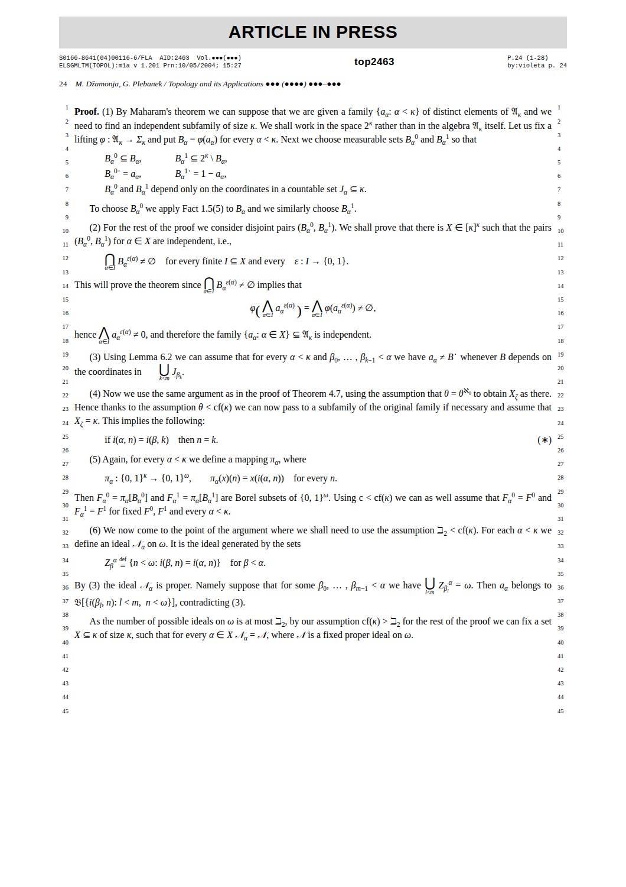ARTICLE IN PRESS
S0166-8641(04)00116-6/FLA AID:2463 Vol.●●●(●●●) ELSGMLTM(TOPOL):m1a v 1.201 Prn:10/05/2004; 15:27
top2463
P.24 (1-28) by:violeta p. 24
24 M. Džamonja, G. Plebanek / Topology and its Applications ●●● (●●●●) ●●●–●●●
12345678910 11121314151617181920 21222324252627282930 31323334353637383940 4142434445
12345678910 11121314151617181920 21222324252627282930 31323334353637383940 4142434445
Proof. (1) By Maharam's theorem we can suppose that we are given a family {aα: α < κ} of distinct elements of 𝔄κ and we need to find an independent subfamily of size κ. We shall work in the space 2κ rather than in the algebra 𝔄κ itself. Let us fix a lifting φ : 𝔄κ → Σκ and put Bα = φ(aα) for every α < κ. Next we choose measurable sets Bα0 and Bα1 so that
Bα0 ⊆ Bα, Bα1 ⊆ 2κ \ Bα,
Bα0˙ = aα, Bα1˙ = 1 − aα,
Bα0 and Bα1 depend only on the coordinates in a countable set Jα ⊆ κ.
To choose Bα0 we apply Fact 1.5(5) to Bα and we similarly choose Bα1.
(2) For the rest of the proof we consider disjoint pairs (Bα0, Bα1). We shall prove that there is X ∈ [κ]κ such that the pairs (Bα0, Bα1) for α ∈ X are independent, i.e.,
⋂α∈I Bαε(α) ≠ ∅ for every finite I ⊆ X and every ε : I → {0, 1}.
This will prove the theorem since ⋂α∈I Bαε(α) ≠ ∅ implies that
φ( ⋀α∈I aαε(α) ) = ⋀α∈I φ(aαε(α)) ≠ ∅,
hence ⋀α∈I aαε(α) ≠ 0, and therefore the family {aα: α ∈ X} ⊆ 𝔄κ is independent.
(3) Using Lemma 6.2 we can assume that for every α < κ and β0, … , βk−1 < α we have aα ≠ B˙ whenever B depends on the coordinates in ⋃k<m Jβk.
(4) Now we use the same argument as in the proof of Theorem 4.7, using the assumption that θ = θℵ0 to obtain Xζ as there. Hence thanks to the assumption θ < cf(κ) we can now pass to a subfamily of the original family if necessary and assume that Xζ = κ. This implies the following:
if i(α, n) = i(β, k) then n = k. (∗)
(5) Again, for every α < κ we define a mapping πα, where
πα : {0, 1}κ → {0, 1}ω, πα(x)(n) = x(i(α, n)) for every n.
Then Fα0 = πα[Bα0] and Fα1 = πα[Bα1] are Borel subsets of {0, 1}ω. Using c < cf(κ) we can as well assume that Fα0 = F0 and Fα1 = F1 for fixed F0, F1 and every α < κ.
(6) We now come to the point of the argument where we shall need to use the assumption ℶ2 < cf(κ). For each α < κ we define an ideal 𝒩α on ω. It is the ideal generated by the sets
Zβα def= {n < ω: i(β, n) = i(α, n)} for β < α.
By (3) the ideal 𝒩α is proper. Namely suppose that for some β0, … , βm−1 < α we have ⋃l<m Zβlα = ω. Then aα belongs to 𝔅[{i(βl, n): l < m, n < ω}], contradicting (3).
As the number of possible ideals on ω is at most ℶ2, by our assumption cf(κ) > ℶ2 for the rest of the proof we can fix a set X ⊆ κ of size κ, such that for every α ∈ X 𝒩α = 𝒩, where 𝒩 is a fixed proper ideal on ω.